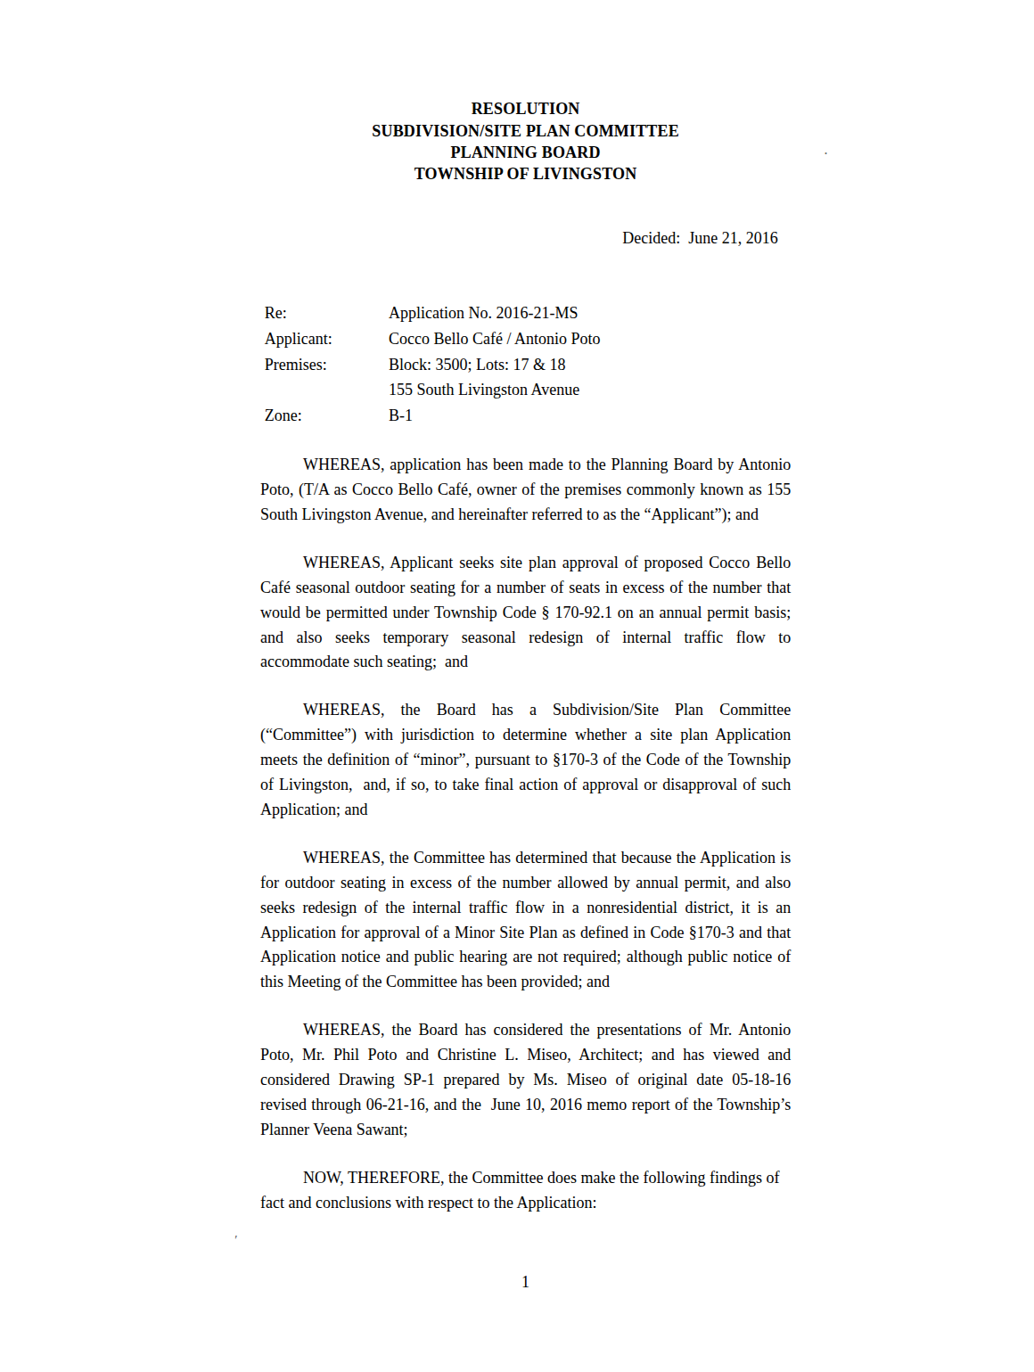RESOLUTION
SUBDIVISION/SITE PLAN COMMITTEE
PLANNING BOARD
TOWNSHIP OF LIVINGSTON
.
Decided: June 21, 2016
| Re: | Application No. 2016-21-MS |
| Applicant: | Cocco Bello Café / Antonio Poto |
| Premises: | Block: 3500; Lots: 17 & 18 |
| | 155 South Livingston Avenue |
| Zone: | B-1 |
WHEREAS, application has been made to the Planning Board by Antonio Poto, (T/A as Cocco Bello Café, owner of the premises commonly known as 155 South Livingston Avenue, and hereinafter referred to as the “Applicant”); and
WHEREAS, Applicant seeks site plan approval of proposed Cocco Bello Café seasonal outdoor seating for a number of seats in excess of the number that would be permitted under Township Code § 170-92.1 on an annual permit basis; and also seeks temporary seasonal redesign of internal traffic flow to accommodate such seating; and
WHEREAS, the Board has a Subdivision/Site Plan Committee (“Committee”) with jurisdiction to determine whether a site plan Application meets the definition of “minor”, pursuant to §170-3 of the Code of the Township of Livingston, and, if so, to take final action of approval or disapproval of such Application; and
WHEREAS, the Committee has determined that because the Application is for outdoor seating in excess of the number allowed by annual permit, and also seeks redesign of the internal traffic flow in a nonresidential district, it is an Application for approval of a Minor Site Plan as defined in Code §170-3 and that Application notice and public hearing are not required; although public notice of this Meeting of the Committee has been provided; and
WHEREAS, the Board has considered the presentations of Mr. Antonio Poto, Mr. Phil Poto and Christine L. Miseo, Architect; and has viewed and considered Drawing SP-1 prepared by Ms. Miseo of original date 05-18-16 revised through 06-21-16, and the June 10, 2016 memo report of the Township’s Planner Veena Sawant;
NOW, THEREFORE, the Committee does make the following findings of fact and conclusions with respect to the Application:
′
1